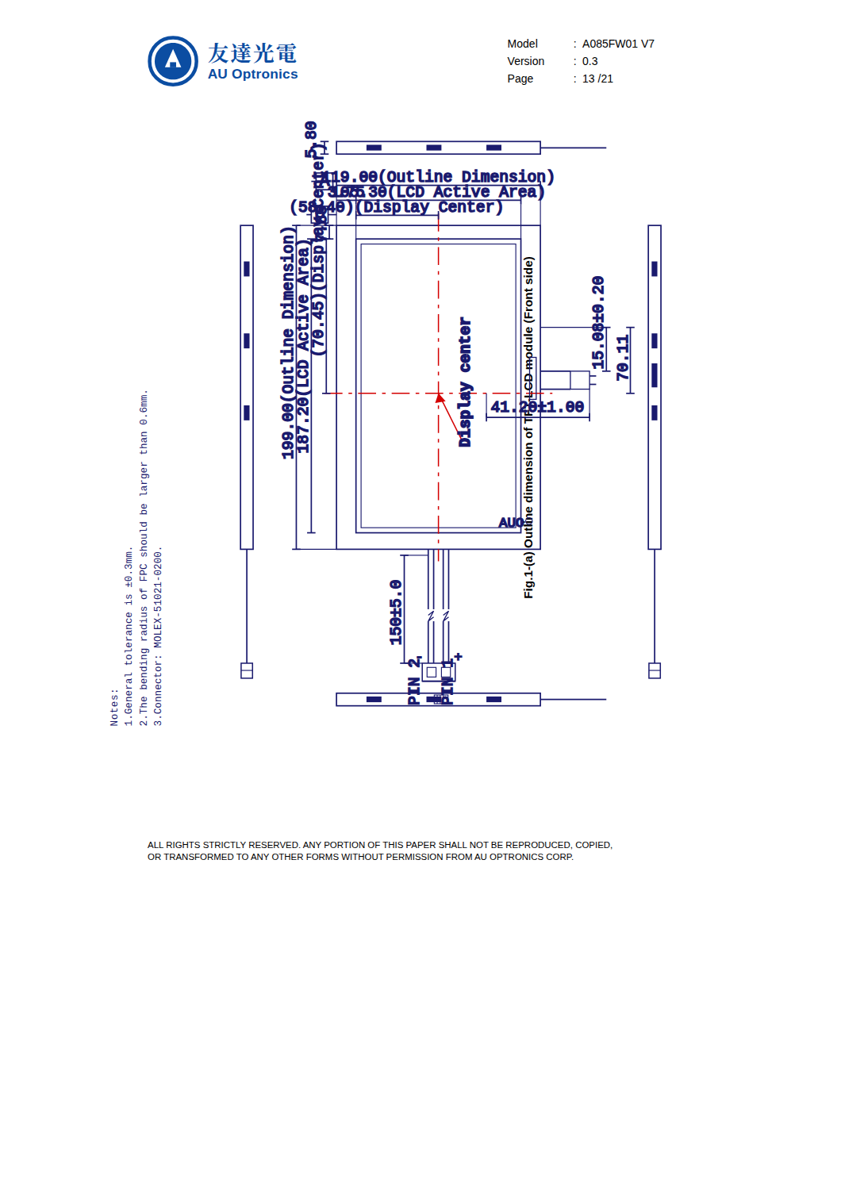友達光電
AU Optronics
Model: A085FW01 V7
Version: 0.3
Page: 13 /21
Fig.1-(a) Outline dimension of TFT-LCD module (Front side)
Notes:
1.General tolerance is ±0.3mm.
2.The bending radius of FPC should be larger than 0.6mm.
3.Connector: MOLEX-51021-0200.
5.80 A AUO Display center 119.00(Outline Dimension) 105.30(LCD Active Area) (58.40)(Display Center) 3.75 B 7.85 199.00(Outline Dimension) 187.20(LCD Active Area) (70.45)(Display Center) 15.08±0.20 70.11 41.20±1.00 - + PIN 2 PIN 1 150±5.0
ALL RIGHTS STRICTLY RESERVED. ANY PORTION OF THIS PAPER SHALL NOT BE REPRODUCED, COPIED,
OR TRANSFORMED TO ANY OTHER FORMS WITHOUT PERMISSION FROM AU OPTRONICS CORP.